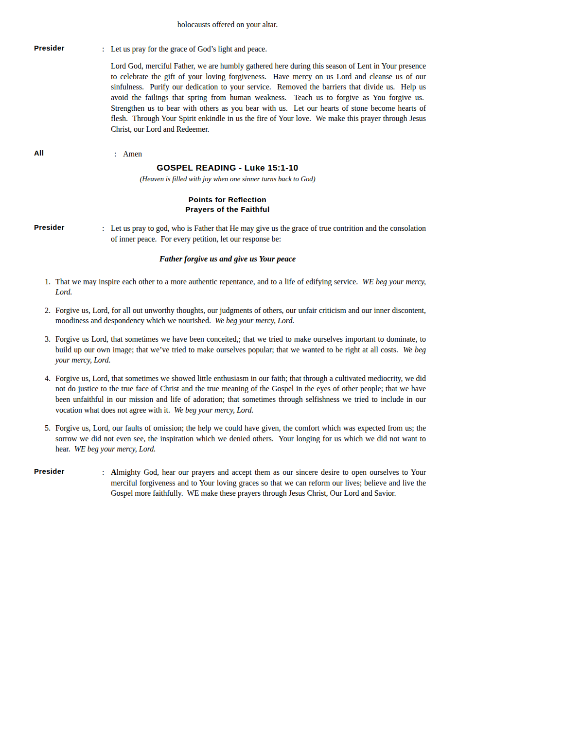holocausts offered on your altar.
Presider
:
Let us pray for the grace of God’s light and peace.
Lord God, merciful Father, we are humbly gathered here during this season of Lent in Your presence to celebrate the gift of your loving forgiveness. Have mercy on us Lord and cleanse us of our sinfulness. Purify our dedication to your service. Removed the barriers that divide us. Help us avoid the failings that spring from human weakness. Teach us to forgive as You forgive us. Strengthen us to bear with others as you bear with us. Let our hearts of stone become hearts of flesh. Through Your Spirit enkindle in us the fire of Your love. We make this prayer through Jesus Christ, our Lord and Redeemer.
All
:
Amen
GOSPEL READING - Luke 15:1-10
(Heaven is filled with joy when one sinner turns back to God)
Points for Reflection
Prayers of the Faithful
Presider
:
Let us pray to god, who is Father that He may give us the grace of true contrition and the consolation of inner peace. For every petition, let our response be:
Father forgive us and give us Your peace
That we may inspire each other to a more authentic repentance, and to a life of edifying service. WE beg your mercy, Lord.
Forgive us, Lord, for all out unworthy thoughts, our judgments of others, our unfair criticism and our inner discontent, moodiness and despondency which we nourished. We beg your mercy, Lord.
Forgive us Lord, that sometimes we have been conceited,; that we tried to make ourselves important to dominate, to build up our own image; that we’ve tried to make ourselves popular; that we wanted to be right at all costs. We beg your mercy, Lord.
Forgive us, Lord, that sometimes we showed little enthusiasm in our faith; that through a cultivated mediocrity, we did not do justice to the true face of Christ and the true meaning of the Gospel in the eyes of other people; that we have been unfaithful in our mission and life of adoration; that sometimes through selfishness we tried to include in our vocation what does not agree with it. We beg your mercy, Lord.
Forgive us, Lord, our faults of omission; the help we could have given, the comfort which was expected from us; the sorrow we did not even see, the inspiration which we denied others. Your longing for us which we did not want to hear. WE beg your mercy, Lord.
Presider
:
Almighty God, hear our prayers and accept them as our sincere desire to open ourselves to Your merciful forgiveness and to Your loving graces so that we can reform our lives; believe and live the Gospel more faithfully. WE make these prayers through Jesus Christ, Our Lord and Savior.